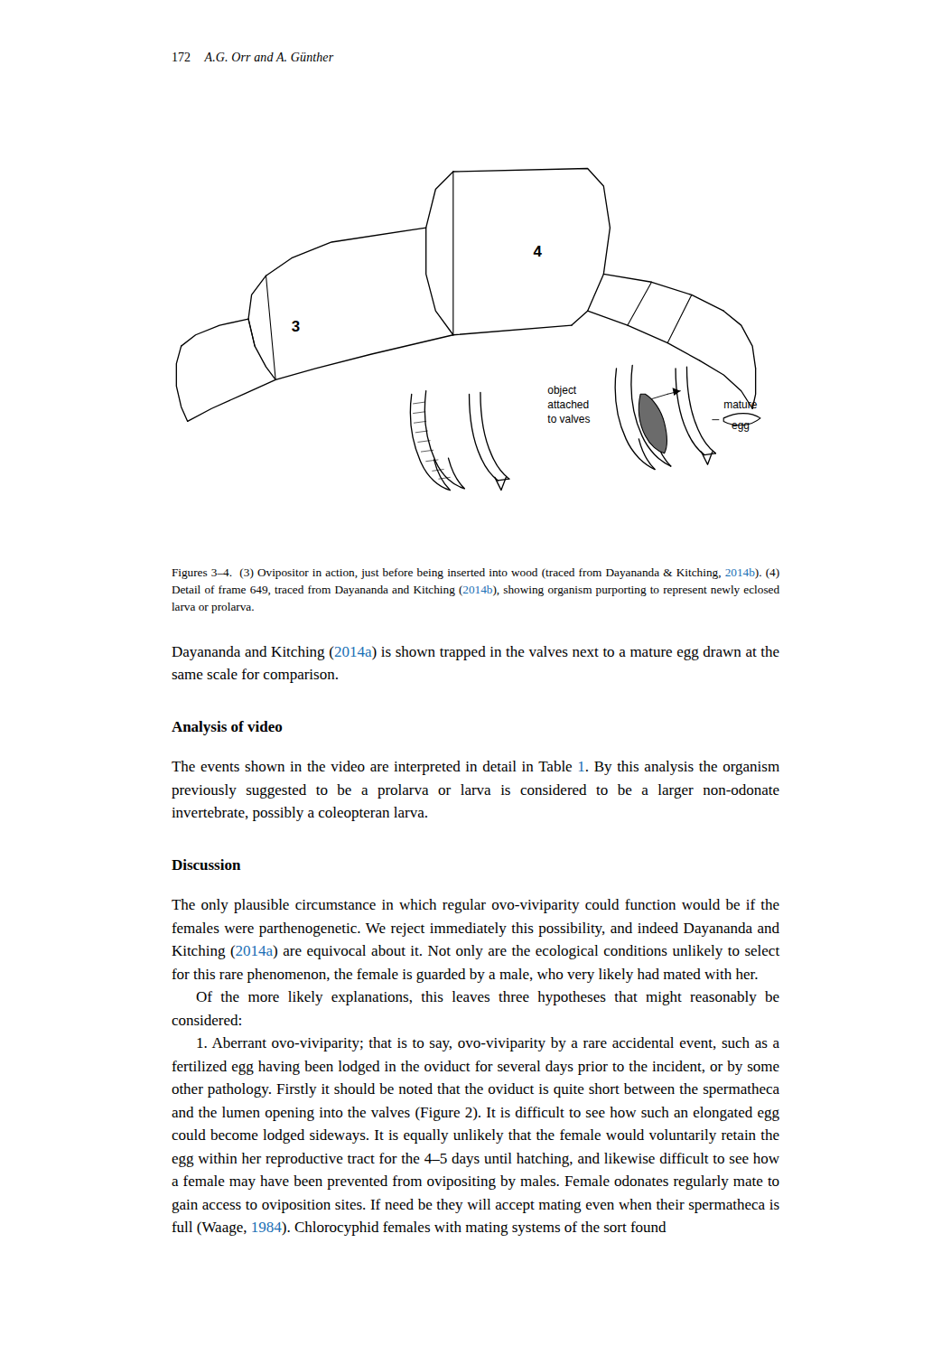172 A.G. Orr and A. Günther
4 3 object attached to valves mature egg
Figures 3–4. (3) Ovipositor in action, just before being inserted into wood (traced from Dayananda & Kitching, 2014b). (4) Detail of frame 649, traced from Dayananda and Kitching (2014b), showing organism purporting to represent newly eclosed larva or prolarva.
Dayananda and Kitching (2014a) is shown trapped in the valves next to a mature egg drawn at the same scale for comparison.
Analysis of video
The events shown in the video are interpreted in detail in Table 1. By this analysis the organism previously suggested to be a prolarva or larva is considered to be a larger non-odonate invertebrate, possibly a coleopteran larva.
Discussion
The only plausible circumstance in which regular ovo-viviparity could function would be if the females were parthenogenetic. We reject immediately this possibility, and indeed Dayananda and Kitching (2014a) are equivocal about it. Not only are the ecological conditions unlikely to select for this rare phenomenon, the female is guarded by a male, who very likely had mated with her.
Of the more likely explanations, this leaves three hypotheses that might reasonably be considered:
1. Aberrant ovo-viviparity; that is to say, ovo-viviparity by a rare accidental event, such as a fertilized egg having been lodged in the oviduct for several days prior to the incident, or by some other pathology. Firstly it should be noted that the oviduct is quite short between the spermatheca and the lumen opening into the valves (Figure 2). It is difficult to see how such an elongated egg could become lodged sideways. It is equally unlikely that the female would voluntarily retain the egg within her reproductive tract for the 4–5 days until hatching, and likewise difficult to see how a female may have been prevented from ovipositing by males. Female odonates regularly mate to gain access to oviposition sites. If need be they will accept mating even when their spermatheca is full (Waage, 1984). Chlorocyphid females with mating systems of the sort found